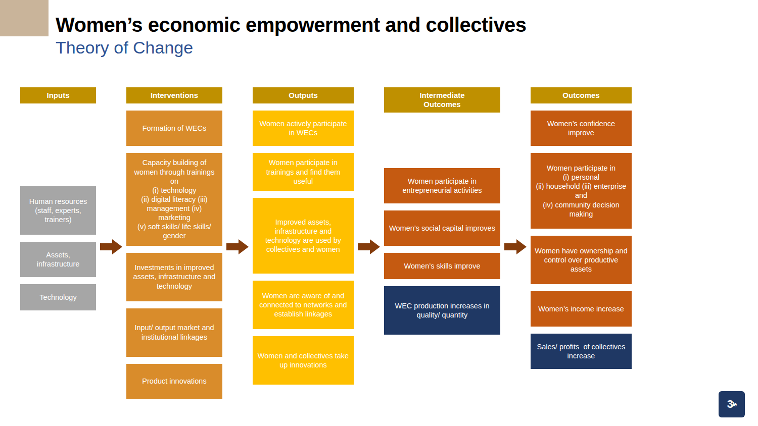Women’s economic empowerment and collectives
Theory of Change
Inputs
Human resources
(staff, experts, trainers)
Assets, infrastructure
Technology
Interventions
Formation of WECs
Capacity building of women through trainings on
(i) technology
(ii) digital literacy (iii) management (iv) marketing
(v) soft skills/ life skills/ gender
Investments in improved assets, infrastructure and technology
Input/ output market and institutional linkages
Product innovations
Outputs
Women actively participate in WECs
Women participate in trainings and find them useful
Improved assets, infrastructure and technology are used by collectives and women
Women are aware of and connected to networks and establish linkages
Women and collectives take up innovations
Intermediate
Outcomes
Women participate in entrepreneurial activities
Women’s social capital improves
Women’s skills improve
WEC production increases in quality/ quantity
Outcomes
Women’s confidence improve
Women participate in
(i) personal
(ii) household (iii) enterprise and
(iv) community decision making
Women have ownership and control over productive assets
Women’s income increase
Sales/ profits of collectives increase
3ie